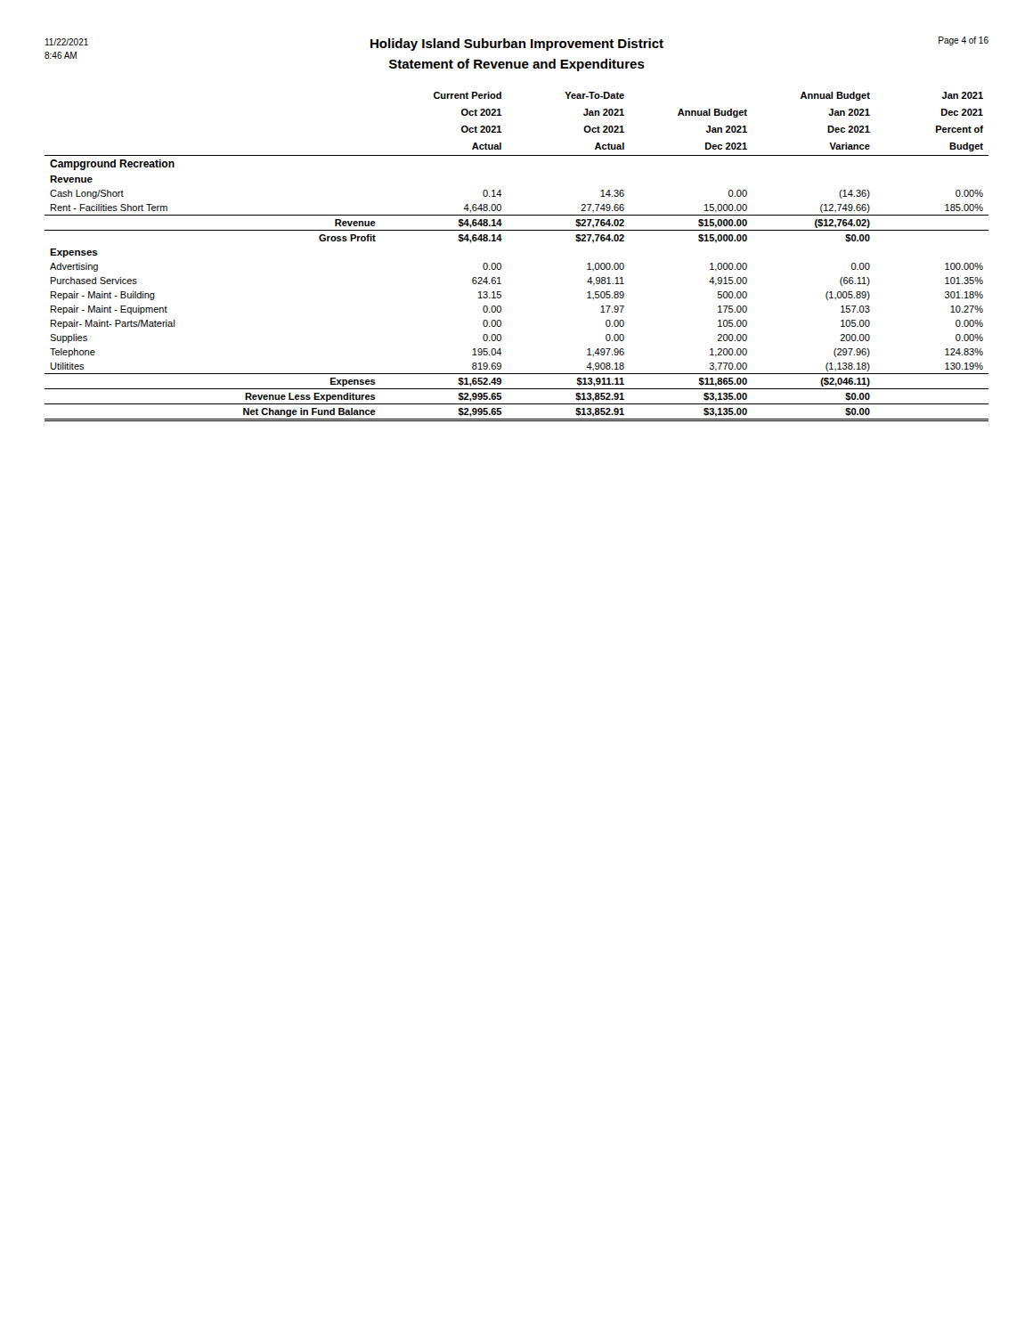11/22/2021
8:46 AM
Page 4 of 16
Holiday Island Suburban Improvement District
Statement of Revenue and Expenditures
| | Current Period | Year-To-Date | | Annual Budget | Jan 2021 |
| --- | --- | --- | --- | --- | --- |
| | Oct 2021 | Jan 2021 | Annual Budget | Jan 2021 | Dec 2021 |
| | Oct 2021 | Oct 2021 | Jan 2021 | Dec 2021 | Percent of |
| | Actual | Actual | Dec 2021 | Variance | Budget |
| Campground Recreation |
| Revenue | | | | | |
| Cash Long/Short | 0.14 | 14.36 | 0.00 | (14.36) | 0.00% |
| Rent - Facilities Short Term | 4,648.00 | 27,749.66 | 15,000.00 | (12,749.66) | 185.00% |
| Revenue | $4,648.14 | $27,764.02 | $15,000.00 | ($12,764.02) | |
| Gross Profit | $4,648.14 | $27,764.02 | $15,000.00 | $0.00 | |
| Expenses | | | | | |
| Advertising | 0.00 | 1,000.00 | 1,000.00 | 0.00 | 100.00% |
| Purchased Services | 624.61 | 4,981.11 | 4,915.00 | (66.11) | 101.35% |
| Repair - Maint - Building | 13.15 | 1,505.89 | 500.00 | (1,005.89) | 301.18% |
| Repair - Maint - Equipment | 0.00 | 17.97 | 175.00 | 157.03 | 10.27% |
| Repair- Maint- Parts/Material | 0.00 | 0.00 | 105.00 | 105.00 | 0.00% |
| Supplies | 0.00 | 0.00 | 200.00 | 200.00 | 0.00% |
| Telephone | 195.04 | 1,497.96 | 1,200.00 | (297.96) | 124.83% |
| Utilitites | 819.69 | 4,908.18 | 3,770.00 | (1,138.18) | 130.19% |
| Expenses | $1,652.49 | $13,911.11 | $11,865.00 | ($2,046.11) | |
| Revenue Less Expenditures | $2,995.65 | $13,852.91 | $3,135.00 | $0.00 | |
| Net Change in Fund Balance | $2,995.65 | $13,852.91 | $3,135.00 | $0.00 | |